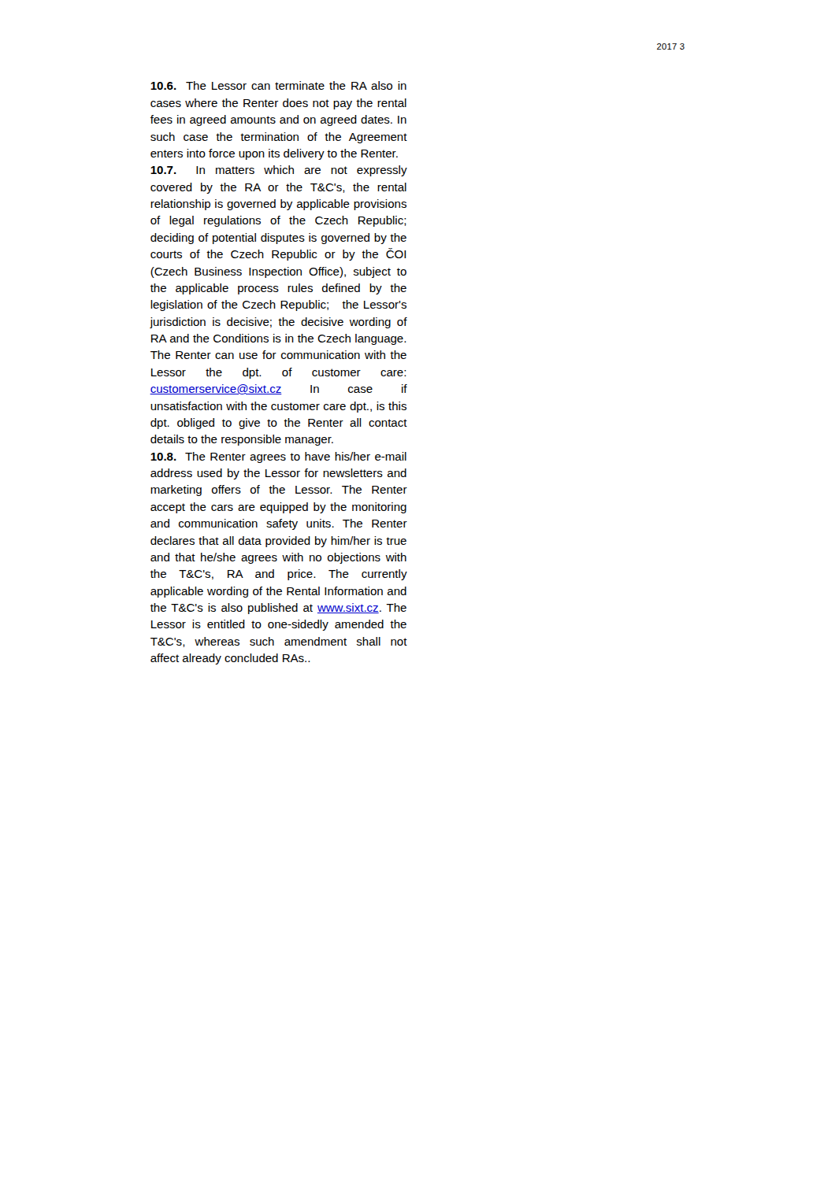2017 3
10.6. The Lessor can terminate the RA also in cases where the Renter does not pay the rental fees in agreed amounts and on agreed dates. In such case the termination of the Agreement enters into force upon its delivery to the Renter.
10.7. In matters which are not expressly covered by the RA or the T&C's, the rental relationship is governed by applicable provisions of legal regulations of the Czech Republic; deciding of potential disputes is governed by the courts of the Czech Republic or by the ČOI (Czech Business Inspection Office), subject to the applicable process rules defined by the legislation of the Czech Republic; the Lessor's jurisdiction is decisive; the decisive wording of RA and the Conditions is in the Czech language. The Renter can use for communication with the Lessor the dpt. of customer care: customerservice@sixt.cz In case if unsatisfaction with the customer care dpt., is this dpt. obliged to give to the Renter all contact details to the responsible manager.
10.8. The Renter agrees to have his/her e-mail address used by the Lessor for newsletters and marketing offers of the Lessor. The Renter accept the cars are equipped by the monitoring and communication safety units. The Renter declares that all data provided by him/her is true and that he/she agrees with no objections with the T&C's, RA and price. The currently applicable wording of the Rental Information and the T&C's is also published at www.sixt.cz. The Lessor is entitled to one-sidedly amended the T&C's, whereas such amendment shall not affect already concluded RAs..